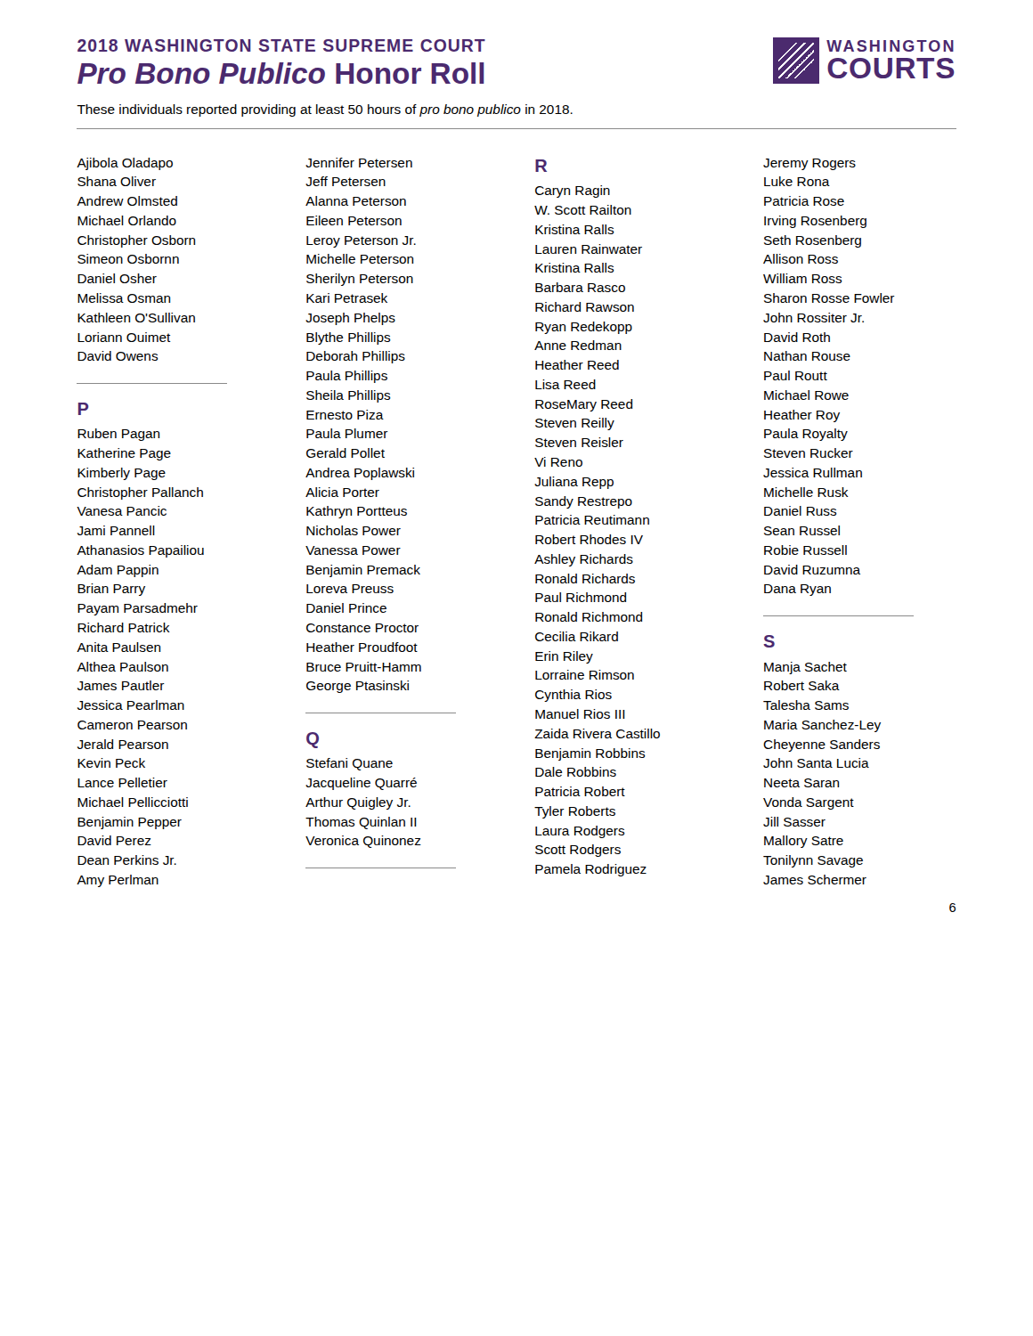2018 Washington State Supreme Court
Pro Bono Publico Honor Roll
WASHINGTON COURTS
These individuals reported providing at least 50 hours of pro bono publico in 2018.
Ajibola Oladapo
Shana Oliver
Andrew Olmsted
Michael Orlando
Christopher Osborn
Simeon Osbornn
Daniel Osher
Melissa Osman
Kathleen O'Sullivan
Loriann Ouimet
David Owens
P
Ruben Pagan
Katherine Page
Kimberly Page
Christopher Pallanch
Vanesa Pancic
Jami Pannell
Athanasios Papailiou
Adam Pappin
Brian Parry
Payam Parsadmehr
Richard Patrick
Anita Paulsen
Althea Paulson
James Pautler
Jessica Pearlman
Cameron Pearson
Jerald Pearson
Kevin Peck
Lance Pelletier
Michael Pellicciotti
Benjamin Pepper
David Perez
Dean Perkins Jr.
Amy Perlman
Jennifer Petersen
Jeff Petersen
Alanna Peterson
Eileen Peterson
Leroy Peterson Jr.
Michelle Peterson
Sherilyn Peterson
Kari Petrasek
Joseph Phelps
Blythe Phillips
Deborah Phillips
Paula Phillips
Sheila Phillips
Ernesto Piza
Paula Plumer
Gerald Pollet
Andrea Poplawski
Alicia Porter
Kathryn Portteus
Nicholas Power
Vanessa Power
Benjamin Premack
Loreva Preuss
Daniel Prince
Constance Proctor
Heather Proudfoot
Bruce Pruitt-Hamm
George Ptasinski
Q
Stefani Quane
Jacqueline Quarré
Arthur Quigley Jr.
Thomas Quinlan II
Veronica Quinonez
R
Caryn Ragin
W. Scott Railton
Kristina Ralls
Lauren Rainwater
Kristina Ralls
Barbara Rasco
Richard Rawson
Ryan Redekopp
Anne Redman
Heather Reed
Lisa Reed
RoseMary Reed
Steven Reilly
Steven Reisler
Vi Reno
Juliana Repp
Sandy Restrepo
Patricia Reutimann
Robert Rhodes IV
Ashley Richards
Ronald Richards
Paul Richmond
Ronald Richmond
Cecilia Rikard
Erin Riley
Lorraine Rimson
Cynthia Rios
Manuel Rios III
Zaida Rivera Castillo
Benjamin Robbins
Dale Robbins
Patricia Robert
Tyler Roberts
Laura Rodgers
Scott Rodgers
Pamela Rodriguez
Jeremy Rogers
Luke Rona
Patricia Rose
Irving Rosenberg
Seth Rosenberg
Allison Ross
William Ross
Sharon Rosse Fowler
John Rossiter Jr.
David Roth
Nathan Rouse
Paul Routt
Michael Rowe
Heather Roy
Paula Royalty
Steven Rucker
Jessica Rullman
Michelle Rusk
Daniel Russ
Sean Russel
Robie Russell
David Ruzumna
Dana Ryan
S
Manja Sachet
Robert Saka
Talesha Sams
Maria Sanchez-Ley
Cheyenne Sanders
John Santa Lucia
Neeta Saran
Vonda Sargent
Jill Sasser
Mallory Satre
Tonilynn Savage
James Schermer
6